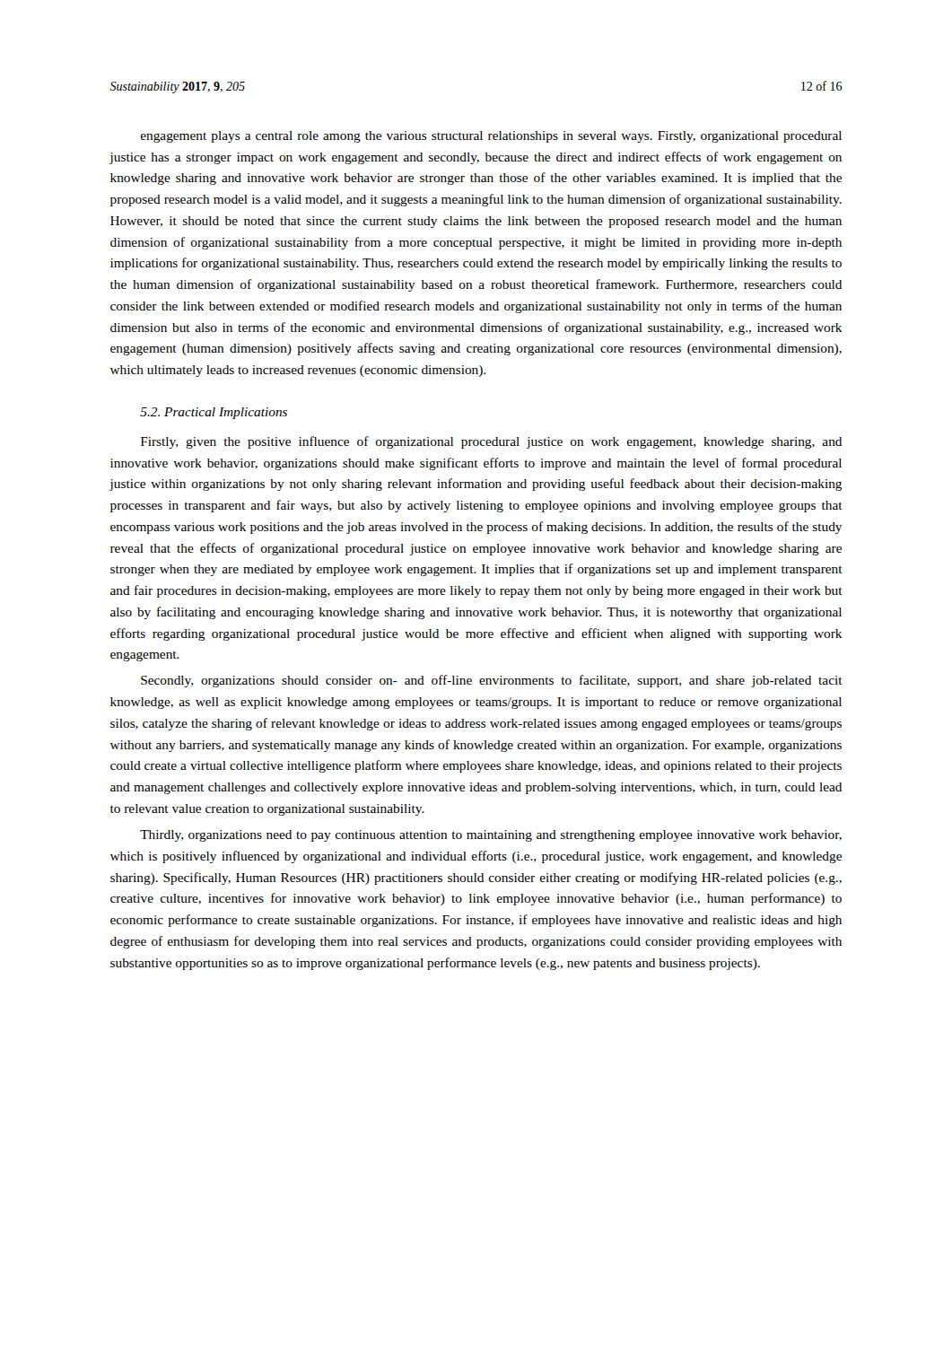Sustainability 2017, 9, 205 12 of 16
engagement plays a central role among the various structural relationships in several ways. Firstly, organizational procedural justice has a stronger impact on work engagement and secondly, because the direct and indirect effects of work engagement on knowledge sharing and innovative work behavior are stronger than those of the other variables examined. It is implied that the proposed research model is a valid model, and it suggests a meaningful link to the human dimension of organizational sustainability. However, it should be noted that since the current study claims the link between the proposed research model and the human dimension of organizational sustainability from a more conceptual perspective, it might be limited in providing more in-depth implications for organizational sustainability. Thus, researchers could extend the research model by empirically linking the results to the human dimension of organizational sustainability based on a robust theoretical framework. Furthermore, researchers could consider the link between extended or modified research models and organizational sustainability not only in terms of the human dimension but also in terms of the economic and environmental dimensions of organizational sustainability, e.g., increased work engagement (human dimension) positively affects saving and creating organizational core resources (environmental dimension), which ultimately leads to increased revenues (economic dimension).
5.2. Practical Implications
Firstly, given the positive influence of organizational procedural justice on work engagement, knowledge sharing, and innovative work behavior, organizations should make significant efforts to improve and maintain the level of formal procedural justice within organizations by not only sharing relevant information and providing useful feedback about their decision-making processes in transparent and fair ways, but also by actively listening to employee opinions and involving employee groups that encompass various work positions and the job areas involved in the process of making decisions. In addition, the results of the study reveal that the effects of organizational procedural justice on employee innovative work behavior and knowledge sharing are stronger when they are mediated by employee work engagement. It implies that if organizations set up and implement transparent and fair procedures in decision-making, employees are more likely to repay them not only by being more engaged in their work but also by facilitating and encouraging knowledge sharing and innovative work behavior. Thus, it is noteworthy that organizational efforts regarding organizational procedural justice would be more effective and efficient when aligned with supporting work engagement.
Secondly, organizations should consider on- and off-line environments to facilitate, support, and share job-related tacit knowledge, as well as explicit knowledge among employees or teams/groups. It is important to reduce or remove organizational silos, catalyze the sharing of relevant knowledge or ideas to address work-related issues among engaged employees or teams/groups without any barriers, and systematically manage any kinds of knowledge created within an organization. For example, organizations could create a virtual collective intelligence platform where employees share knowledge, ideas, and opinions related to their projects and management challenges and collectively explore innovative ideas and problem-solving interventions, which, in turn, could lead to relevant value creation to organizational sustainability.
Thirdly, organizations need to pay continuous attention to maintaining and strengthening employee innovative work behavior, which is positively influenced by organizational and individual efforts (i.e., procedural justice, work engagement, and knowledge sharing). Specifically, Human Resources (HR) practitioners should consider either creating or modifying HR-related policies (e.g., creative culture, incentives for innovative work behavior) to link employee innovative behavior (i.e., human performance) to economic performance to create sustainable organizations. For instance, if employees have innovative and realistic ideas and high degree of enthusiasm for developing them into real services and products, organizations could consider providing employees with substantive opportunities so as to improve organizational performance levels (e.g., new patents and business projects).